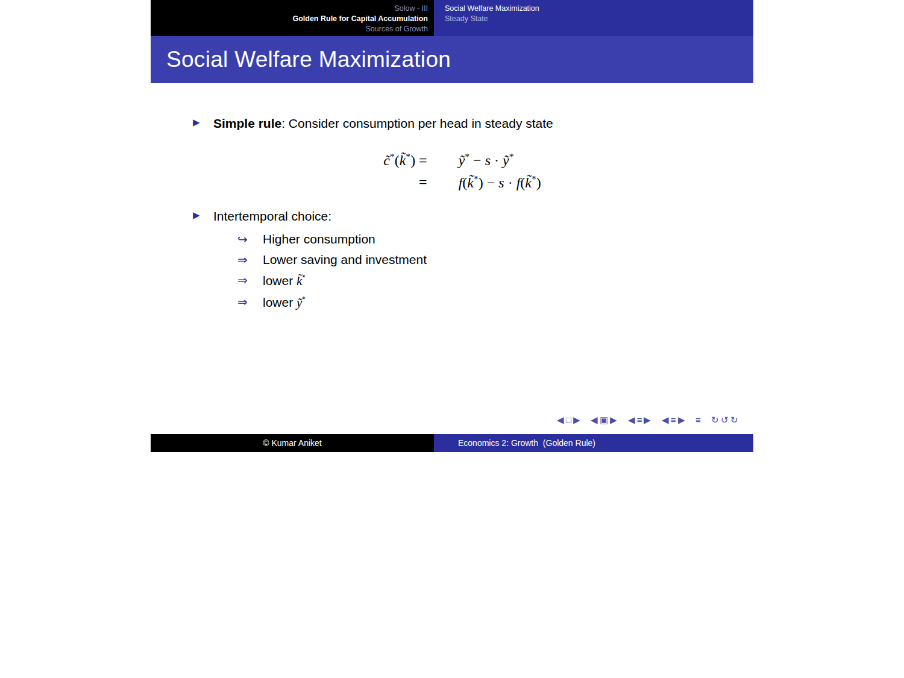Solow - III
Golden Rule for Capital Accumulation
Sources of Growth
Social Welfare Maximization
Steady State
Social Welfare Maximization
Simple rule: Consider consumption per head in steady state
| c̃ * ( k̃ * ) = | | ỹ * − s · ỹ * |
| = | | f ( k̃ * ) − s · f ( k̃ * ) |
Intertemporal choice:
↪Higher consumption
⇒Lower saving and investment
⇒lower k̃*
⇒lower ỹ*
◀□▶ ◀▣▶ ◀≡▶ ◀≡▶ ≡ ↻↺↻
© Kumar Aniket
Economics 2: Growth (Golden Rule)